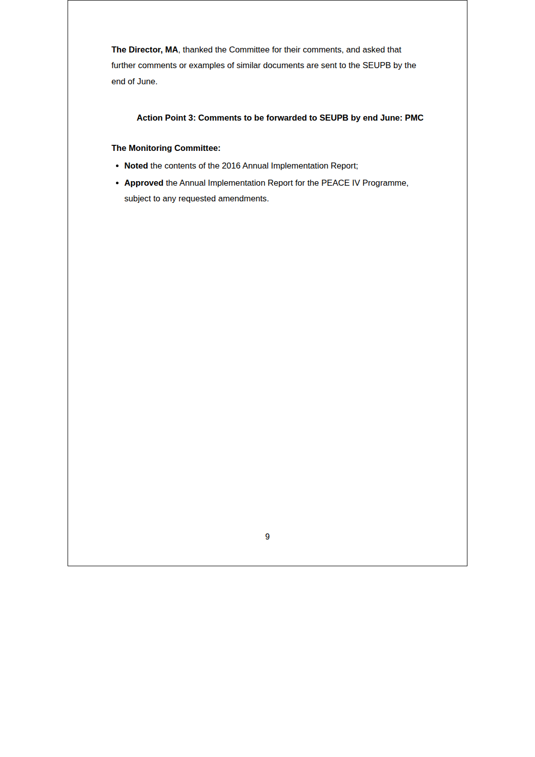The Director, MA, thanked the Committee for their comments, and asked that further comments or examples of similar documents are sent to the SEUPB by the end of June.
Action Point 3: Comments to be forwarded to SEUPB by end June: PMC
The Monitoring Committee:
Noted the contents of the 2016 Annual Implementation Report;
Approved the Annual Implementation Report for the PEACE IV Programme, subject to any requested amendments.
9